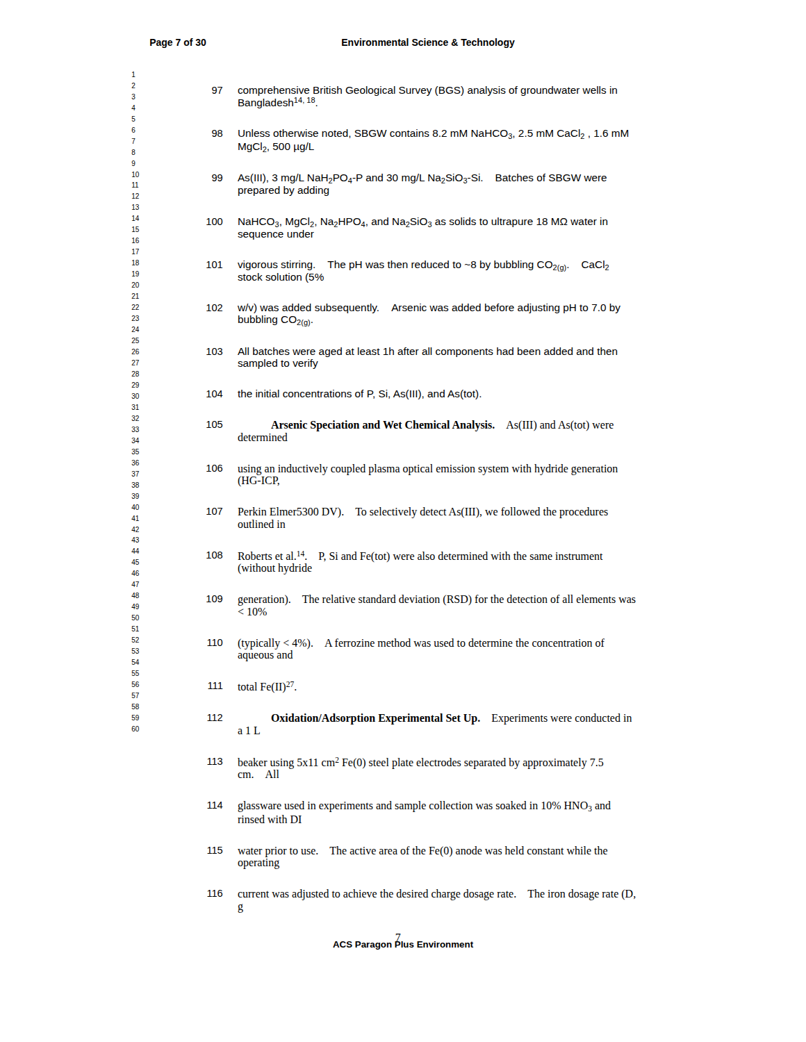Page 7 of 30
Environmental Science & Technology
1
2
3
4
5
6
7
8
9
10
11
12
13
14
15
16
17
18
19
20
21
22
23
24
25
26
27
28
29
30
31
32
33
34
35
36
37
38
39
40
41
42
43
44
45
46
47
48
49
50
51
52
53
54
55
56
57
58
59
60
97
comprehensive British Geological Survey (BGS) analysis of groundwater wells in Bangladesh14, 18.
98
Unless otherwise noted, SBGW contains 8.2 mM NaHCO3, 2.5 mM CaCl2 , 1.6 mM MgCl2, 500 µg/L
99
As(III), 3 mg/L NaH2PO4-P and 30 mg/L Na2SiO3-Si. Batches of SBGW were prepared by adding
100
NaHCO3, MgCl2, Na2HPO4, and Na2SiO3 as solids to ultrapure 18 MΩ water in sequence under
101
vigorous stirring. The pH was then reduced to ~8 by bubbling CO2(g). CaCl2 stock solution (5%
102
w/v) was added subsequently. Arsenic was added before adjusting pH to 7.0 by bubbling CO2(g).
103
All batches were aged at least 1h after all components had been added and then sampled to verify
104
the initial concentrations of P, Si, As(III), and As(tot).
105
Arsenic Speciation and Wet Chemical Analysis. As(III) and As(tot) were determined
106
using an inductively coupled plasma optical emission system with hydride generation (HG-ICP,
107
Perkin Elmer5300 DV). To selectively detect As(III), we followed the procedures outlined in
108
Roberts et al.14. P, Si and Fe(tot) were also determined with the same instrument (without hydride
109
generation). The relative standard deviation (RSD) for the detection of all elements was < 10%
110
(typically < 4%). A ferrozine method was used to determine the concentration of aqueous and
111
total Fe(II)27.
112
Oxidation/Adsorption Experimental Set Up. Experiments were conducted in a 1 L
113
beaker using 5x11 cm2 Fe(0) steel plate electrodes separated by approximately 7.5 cm. All
114
glassware used in experiments and sample collection was soaked in 10% HNO3 and rinsed with DI
115
water prior to use. The active area of the Fe(0) anode was held constant while the operating
116
current was adjusted to achieve the desired charge dosage rate. The iron dosage rate (D, g
7
ACS Paragon Plus Environment